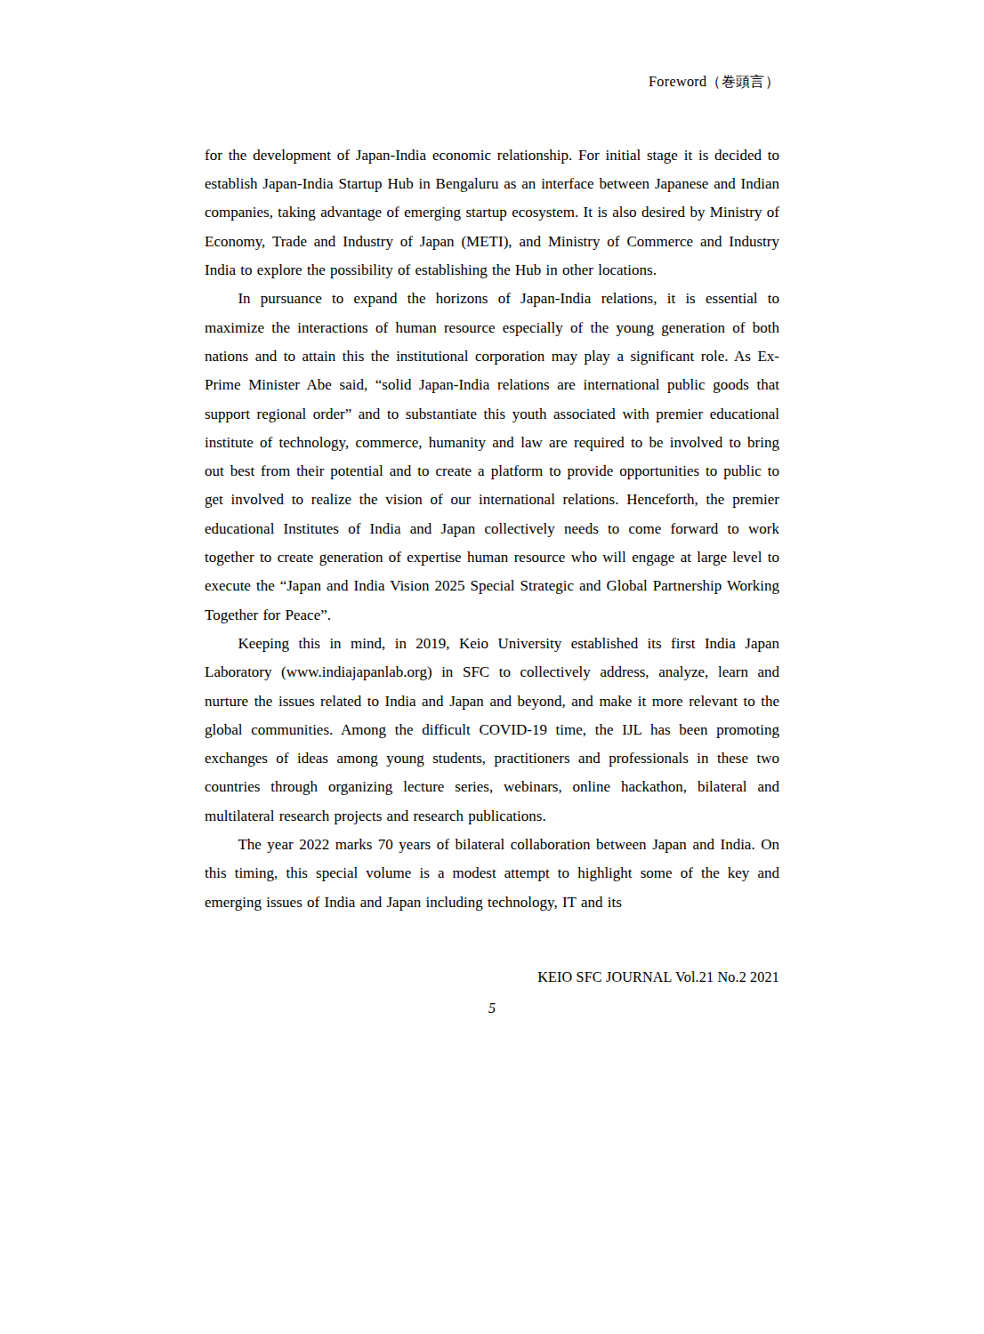Foreword（巻頭言）
for the development of Japan-India economic relationship. For initial stage it is decided to establish Japan-India Startup Hub in Bengaluru as an interface between Japanese and Indian companies, taking advantage of emerging startup ecosystem. It is also desired by Ministry of Economy, Trade and Industry of Japan (METI), and Ministry of Commerce and Industry India to explore the possibility of establishing the Hub in other locations.
In pursuance to expand the horizons of Japan-India relations, it is essential to maximize the interactions of human resource especially of the young generation of both nations and to attain this the institutional corporation may play a significant role. As Ex-Prime Minister Abe said, “solid Japan-India relations are international public goods that support regional order” and to substantiate this youth associated with premier educational institute of technology, commerce, humanity and law are required to be involved to bring out best from their potential and to create a platform to provide opportunities to public to get involved to realize the vision of our international relations. Henceforth, the premier educational Institutes of India and Japan collectively needs to come forward to work together to create generation of expertise human resource who will engage at large level to execute the “Japan and India Vision 2025 Special Strategic and Global Partnership Working Together for Peace”.
Keeping this in mind, in 2019, Keio University established its first India Japan Laboratory (www.indiajapanlab.org) in SFC to collectively address, analyze, learn and nurture the issues related to India and Japan and beyond, and make it more relevant to the global communities. Among the difficult COVID-19 time, the IJL has been promoting exchanges of ideas among young students, practitioners and professionals in these two countries through organizing lecture series, webinars, online hackathon, bilateral and multilateral research projects and research publications.
The year 2022 marks 70 years of bilateral collaboration between Japan and India. On this timing, this special volume is a modest attempt to highlight some of the key and emerging issues of India and Japan including technology, IT and its
KEIO SFC JOURNAL Vol.21 No.2 2021 5